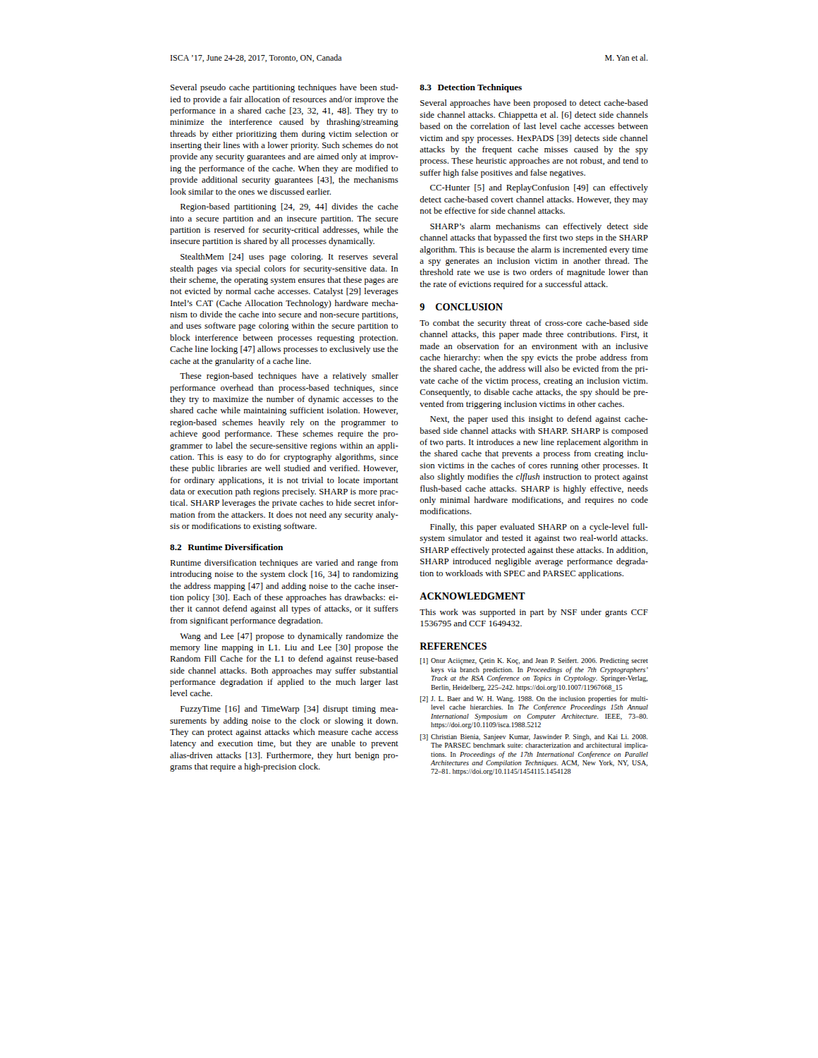ISCA ’17, June 24-28, 2017, Toronto, ON, Canada
M. Yan et al.
Several pseudo cache partitioning techniques have been studied to provide a fair allocation of resources and/or improve the performance in a shared cache [23, 32, 41, 48]. They try to minimize the interference caused by thrashing/streaming threads by either prioritizing them during victim selection or inserting their lines with a lower priority. Such schemes do not provide any security guarantees and are aimed only at improving the performance of the cache. When they are modified to provide additional security guarantees [43], the mechanisms look similar to the ones we discussed earlier.
Region-based partitioning [24, 29, 44] divides the cache into a secure partition and an insecure partition. The secure partition is reserved for security-critical addresses, while the insecure partition is shared by all processes dynamically.
StealthMem [24] uses page coloring. It reserves several stealth pages via special colors for security-sensitive data. In their scheme, the operating system ensures that these pages are not evicted by normal cache accesses. Catalyst [29] leverages Intel’s CAT (Cache Allocation Technology) hardware mechanism to divide the cache into secure and non-secure partitions, and uses software page coloring within the secure partition to block interference between processes requesting protection. Cache line locking [47] allows processes to exclusively use the cache at the granularity of a cache line.
These region-based techniques have a relatively smaller performance overhead than process-based techniques, since they try to maximize the number of dynamic accesses to the shared cache while maintaining sufficient isolation. However, region-based schemes heavily rely on the programmer to achieve good performance. These schemes require the programmer to label the secure-sensitive regions within an application. This is easy to do for cryptography algorithms, since these public libraries are well studied and verified. However, for ordinary applications, it is not trivial to locate important data or execution path regions precisely. SHARP is more practical. SHARP leverages the private caches to hide secret information from the attackers. It does not need any security analysis or modifications to existing software.
8.2 Runtime Diversification
Runtime diversification techniques are varied and range from introducing noise to the system clock [16, 34] to randomizing the address mapping [47] and adding noise to the cache insertion policy [30]. Each of these approaches has drawbacks: either it cannot defend against all types of attacks, or it suffers from significant performance degradation.
Wang and Lee [47] propose to dynamically randomize the memory line mapping in L1. Liu and Lee [30] propose the Random Fill Cache for the L1 to defend against reuse-based side channel attacks. Both approaches may suffer substantial performance degradation if applied to the much larger last level cache.
FuzzyTime [16] and TimeWarp [34] disrupt timing measurements by adding noise to the clock or slowing it down. They can protect against attacks which measure cache access latency and execution time, but they are unable to prevent alias-driven attacks [13]. Furthermore, they hurt benign programs that require a high-precision clock.
8.3 Detection Techniques
Several approaches have been proposed to detect cache-based side channel attacks. Chiappetta et al. [6] detect side channels based on the correlation of last level cache accesses between victim and spy processes. HexPADS [39] detects side channel attacks by the frequent cache misses caused by the spy process. These heuristic approaches are not robust, and tend to suffer high false positives and false negatives.
CC-Hunter [5] and ReplayConfusion [49] can effectively detect cache-based covert channel attacks. However, they may not be effective for side channel attacks.
SHARP’s alarm mechanisms can effectively detect side channel attacks that bypassed the first two steps in the SHARP algorithm. This is because the alarm is incremented every time a spy generates an inclusion victim in another thread. The threshold rate we use is two orders of magnitude lower than the rate of evictions required for a successful attack.
9 CONCLUSION
To combat the security threat of cross-core cache-based side channel attacks, this paper made three contributions. First, it made an observation for an environment with an inclusive cache hierarchy: when the spy evicts the probe address from the shared cache, the address will also be evicted from the private cache of the victim process, creating an inclusion victim. Consequently, to disable cache attacks, the spy should be prevented from triggering inclusion victims in other caches.
Next, the paper used this insight to defend against cache-based side channel attacks with SHARP. SHARP is composed of two parts. It introduces a new line replacement algorithm in the shared cache that prevents a process from creating inclusion victims in the caches of cores running other processes. It also slightly modifies the clflush instruction to protect against flush-based cache attacks. SHARP is highly effective, needs only minimal hardware modifications, and requires no code modifications.
Finally, this paper evaluated SHARP on a cycle-level full-system simulator and tested it against two real-world attacks. SHARP effectively protected against these attacks. In addition, SHARP introduced negligible average performance degradation to workloads with SPEC and PARSEC applications.
ACKNOWLEDGMENT
This work was supported in part by NSF under grants CCF 1536795 and CCF 1649432.
REFERENCES
[1] Onur Aciiçmez, Çetin K. Koç, and Jean P. Seifert. 2006. Predicting secret keys via branch prediction. In Proceedings of the 7th Cryptographers’ Track at the RSA Conference on Topics in Cryptology. Springer-Verlag, Berlin, Heidelberg, 225–242. https://doi.org/10.1007/11967668_15
[2] J. L. Baer and W. H. Wang. 1988. On the inclusion properties for multi-level cache hierarchies. In The Conference Proceedings 15th Annual International Symposium on Computer Architecture. IEEE, 73–80. https://doi.org/10.1109/isca.1988.5212
[3] Christian Bienia, Sanjeev Kumar, Jaswinder P. Singh, and Kai Li. 2008. The PARSEC benchmark suite: characterization and architectural implications. In Proceedings of the 17th International Conference on Parallel Architectures and Compilation Techniques. ACM, New York, NY, USA, 72–81. https://doi.org/10.1145/1454115.1454128